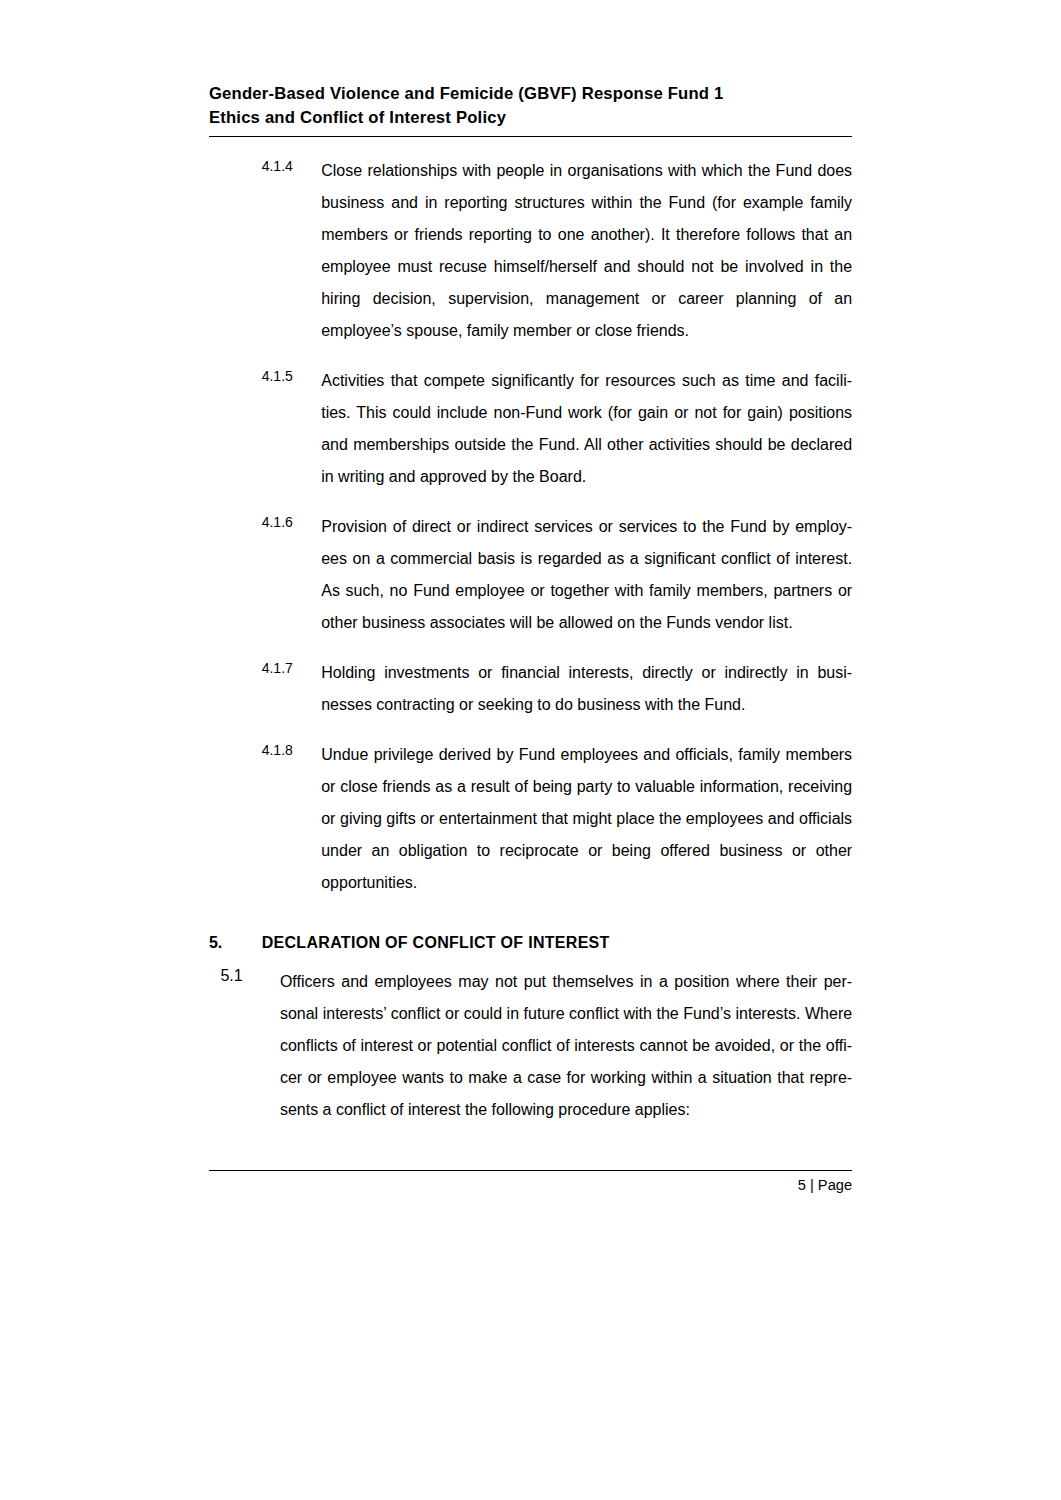Gender-Based Violence and Femicide (GBVF) Response Fund 1 Ethics and Conflict of Interest Policy
4.1.4
Close relationships with people in organisations with which the Fund does business and in reporting structures within the Fund (for example family members or friends reporting to one another). It therefore follows that an employee must recuse himself/herself and should not be involved in the hiring decision, supervision, management or career planning of an employee’s spouse, family member or close friends.
4.1.5
Activities that compete significantly for resources such as time and facilities. This could include non-Fund work (for gain or not for gain) positions and memberships outside the Fund. All other activities should be declared in writing and approved by the Board.
4.1.6
Provision of direct or indirect services or services to the Fund by employees on a commercial basis is regarded as a significant conflict of interest. As such, no Fund employee or together with family members, partners or other business associates will be allowed on the Funds vendor list.
4.1.7
Holding investments or financial interests, directly or indirectly in businesses contracting or seeking to do business with the Fund.
4.1.8
Undue privilege derived by Fund employees and officials, family members or close friends as a result of being party to valuable information, receiving or giving gifts or entertainment that might place the employees and officials under an obligation to reciprocate or being offered business or other opportunities.
5.
DECLARATION OF CONFLICT OF INTEREST
5.1
Officers and employees may not put themselves in a position where their personal interests’ conflict or could in future conflict with the Fund’s interests. Where conflicts of interest or potential conflict of interests cannot be avoided, or the officer or employee wants to make a case for working within a situation that represents a conflict of interest the following procedure applies:
5 | Page